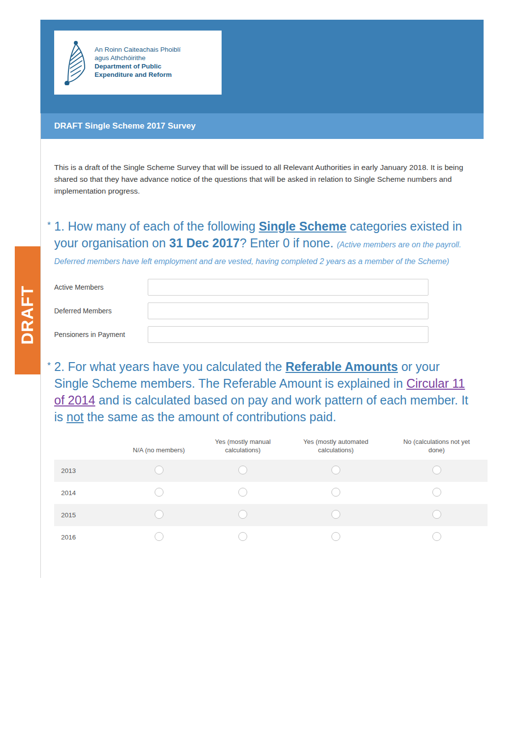DRAFT
An Roinn Caiteachais Phoiblí
agus Athchóirithe
Department of Public
Expenditure and Reform
DRAFT Single Scheme 2017 Survey
This is a draft of the Single Scheme Survey that will be issued to all Relevant Authorities in early January 2018. It is being shared so that they have advance notice of the questions that will be asked in relation to Single Scheme numbers and implementation progress.
*1. How many of each of the following Single Scheme categories existed in your organisation on 31 Dec 2017? Enter 0 if none. (Active members are on the payroll. Deferred members have left employment and are vested, having completed 2 years as a member of the Scheme)
Active Members
Deferred Members
Pensioners in Payment
*2. For what years have you calculated the Referable Amounts or your Single Scheme members. The Referable Amount is explained in Circular 11 of 2014 and is calculated based on pay and work pattern of each member. It is not the same as the amount of contributions paid.
| | N/A (no members) | Yes (mostly manual calculations) | Yes (mostly automated calculations) | No (calculations not yet done) |
| --- | --- | --- | --- | --- |
| 2013 | | | | |
| 2014 | | | | |
| 2015 | | | | |
| 2016 | | | | |